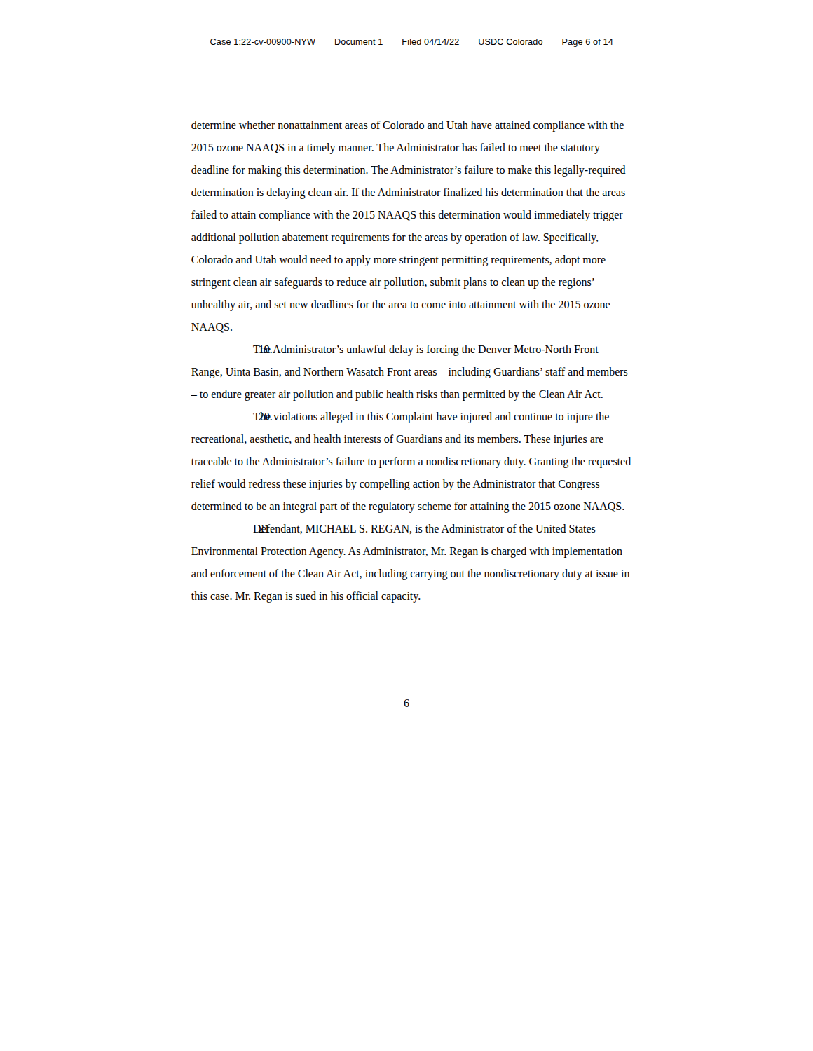Case 1:22-cv-00900-NYW Document 1 Filed 04/14/22 USDC Colorado Page 6 of 14
determine whether nonattainment areas of Colorado and Utah have attained compliance with the 2015 ozone NAAQS in a timely manner. The Administrator has failed to meet the statutory deadline for making this determination. The Administrator’s failure to make this legally-required determination is delaying clean air. If the Administrator finalized his determination that the areas failed to attain compliance with the 2015 NAAQS this determination would immediately trigger additional pollution abatement requirements for the areas by operation of law. Specifically, Colorado and Utah would need to apply more stringent permitting requirements, adopt more stringent clean air safeguards to reduce air pollution, submit plans to clean up the regions’ unhealthy air, and set new deadlines for the area to come into attainment with the 2015 ozone NAAQS.
19. The Administrator’s unlawful delay is forcing the Denver Metro-North Front Range, Uinta Basin, and Northern Wasatch Front areas – including Guardians’ staff and members – to endure greater air pollution and public health risks than permitted by the Clean Air Act.
20. The violations alleged in this Complaint have injured and continue to injure the recreational, aesthetic, and health interests of Guardians and its members. These injuries are traceable to the Administrator’s failure to perform a nondiscretionary duty. Granting the requested relief would redress these injuries by compelling action by the Administrator that Congress determined to be an integral part of the regulatory scheme for attaining the 2015 ozone NAAQS.
21. Defendant, MICHAEL S. REGAN, is the Administrator of the United States Environmental Protection Agency. As Administrator, Mr. Regan is charged with implementation and enforcement of the Clean Air Act, including carrying out the nondiscretionary duty at issue in this case. Mr. Regan is sued in his official capacity.
6